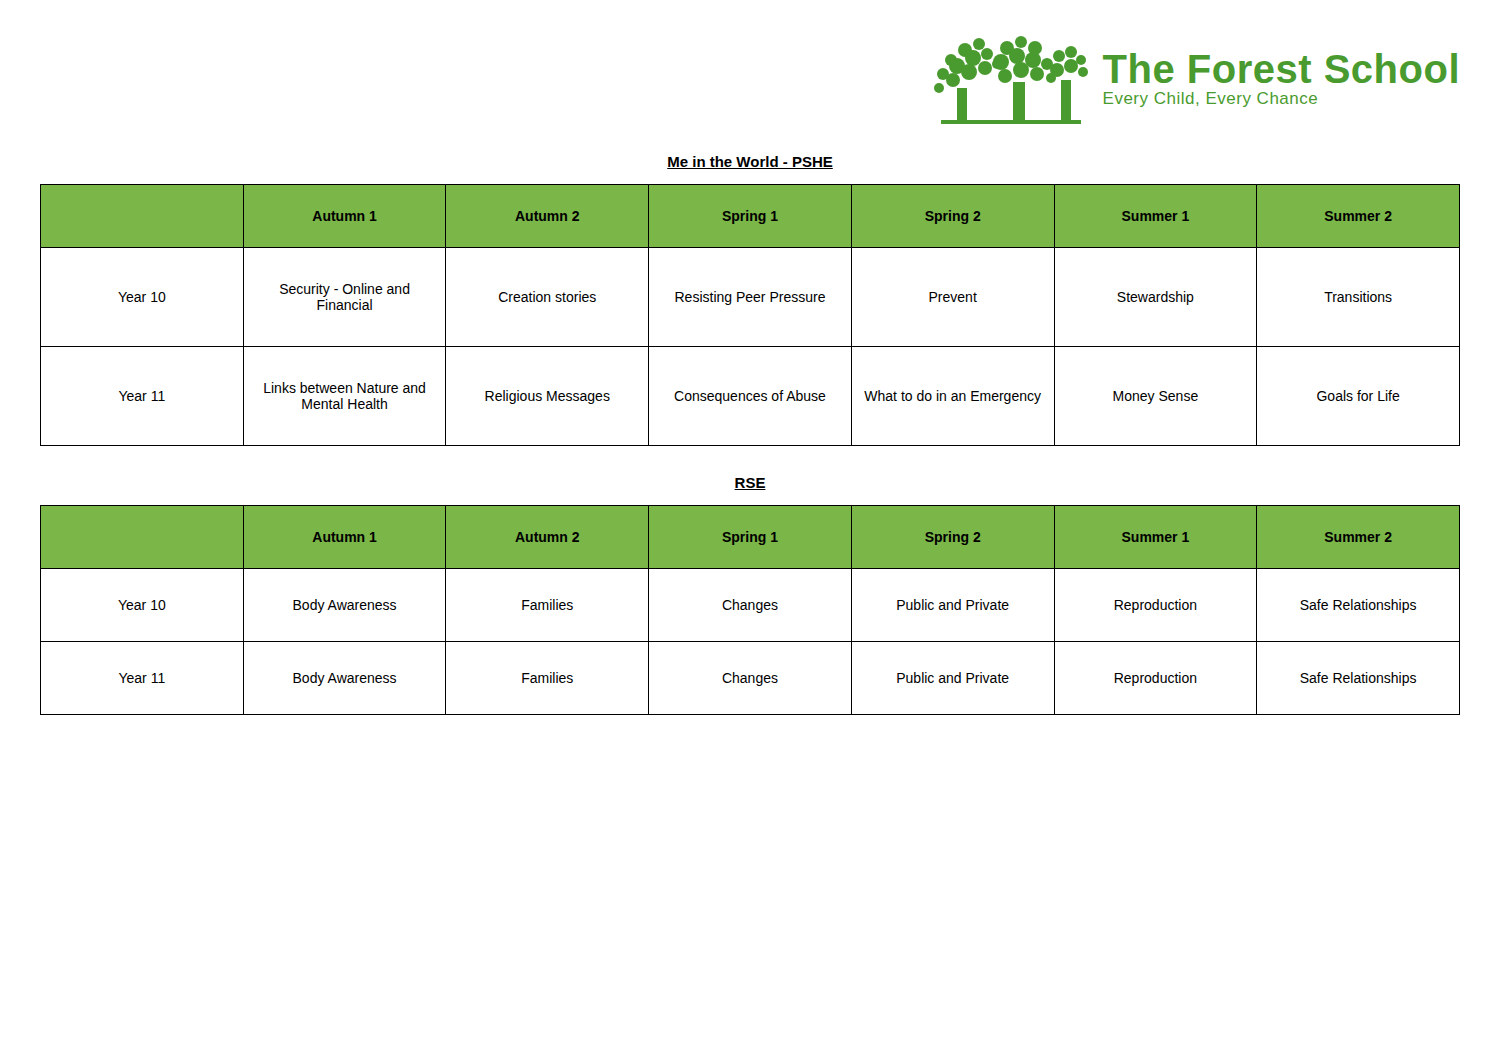The Forest School
Every Child, Every Chance
Me in the World - PSHE
| | Autumn 1 | Autumn 2 | Spring 1 | Spring 2 | Summer 1 | Summer 2 |
| --- | --- | --- | --- | --- | --- | --- |
| Year 10 | Security - Online and Financial | Creation stories | Resisting Peer Pressure | Prevent | Stewardship | Transitions |
| Year 11 | Links between Nature and Mental Health | Religious Messages | Consequences of Abuse | What to do in an Emergency | Money Sense | Goals for Life |
RSE
| | Autumn 1 | Autumn 2 | Spring 1 | Spring 2 | Summer 1 | Summer 2 |
| --- | --- | --- | --- | --- | --- | --- |
| Year 10 | Body Awareness | Families | Changes | Public and Private | Reproduction | Safe Relationships |
| Year 11 | Body Awareness | Families | Changes | Public and Private | Reproduction | Safe Relationships |